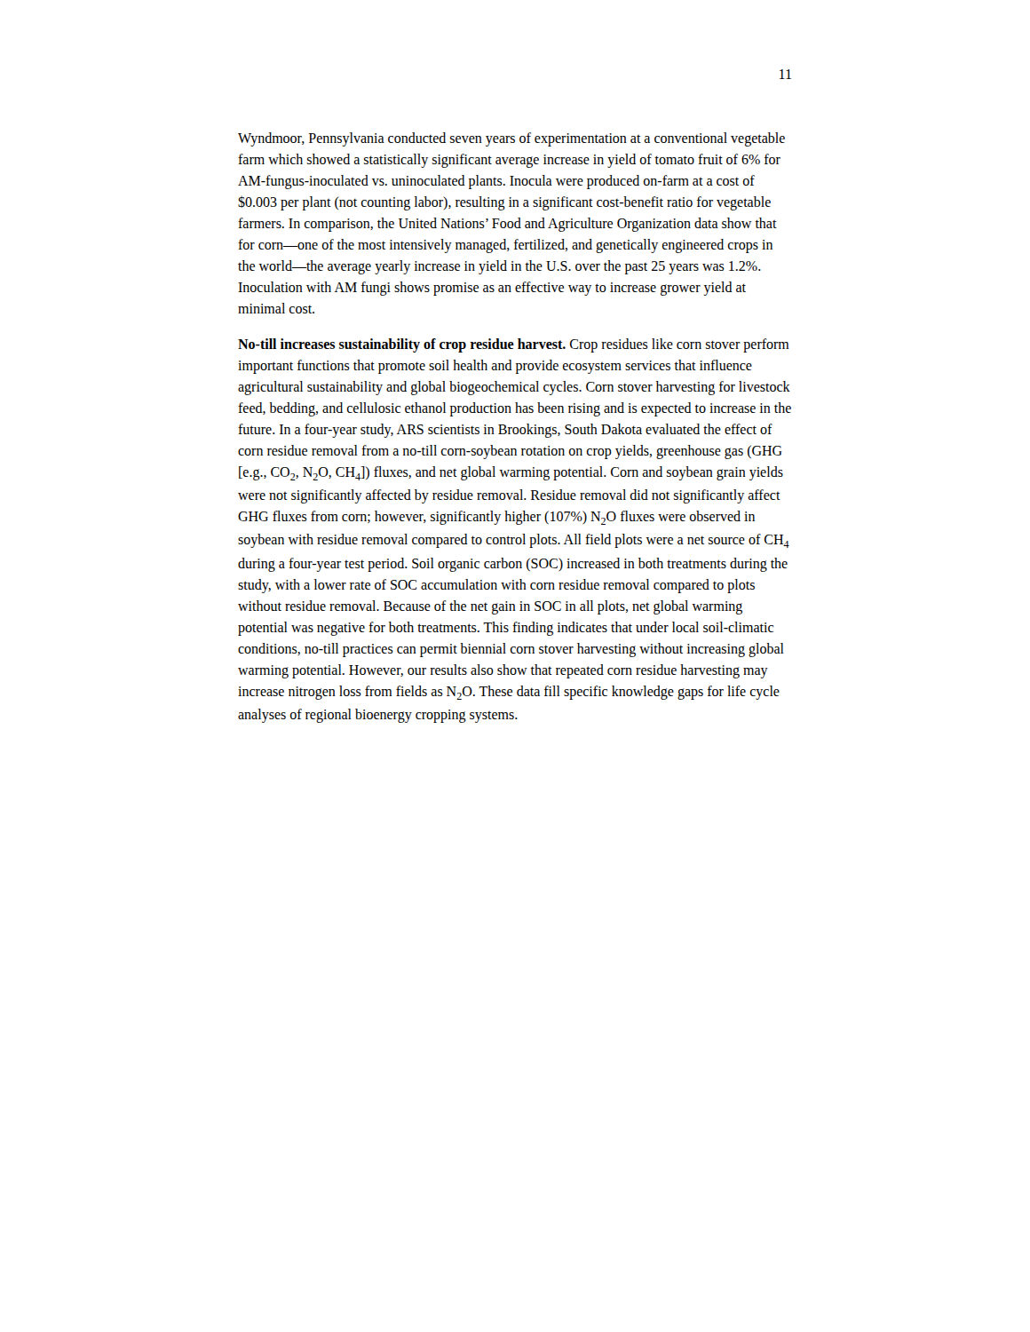11
Wyndmoor, Pennsylvania conducted seven years of experimentation at a conventional vegetable farm which showed a statistically significant average increase in yield of tomato fruit of 6% for AM-fungus-inoculated vs. uninoculated plants. Inocula were produced on-farm at a cost of $0.003 per plant (not counting labor), resulting in a significant cost-benefit ratio for vegetable farmers. In comparison, the United Nations’ Food and Agriculture Organization data show that for corn—one of the most intensively managed, fertilized, and genetically engineered crops in the world—the average yearly increase in yield in the U.S. over the past 25 years was 1.2%. Inoculation with AM fungi shows promise as an effective way to increase grower yield at minimal cost.
No-till increases sustainability of crop residue harvest. Crop residues like corn stover perform important functions that promote soil health and provide ecosystem services that influence agricultural sustainability and global biogeochemical cycles. Corn stover harvesting for livestock feed, bedding, and cellulosic ethanol production has been rising and is expected to increase in the future. In a four-year study, ARS scientists in Brookings, South Dakota evaluated the effect of corn residue removal from a no-till corn-soybean rotation on crop yields, greenhouse gas (GHG [e.g., CO2, N2O, CH4]) fluxes, and net global warming potential. Corn and soybean grain yields were not significantly affected by residue removal. Residue removal did not significantly affect GHG fluxes from corn; however, significantly higher (107%) N2O fluxes were observed in soybean with residue removal compared to control plots. All field plots were a net source of CH4 during a four-year test period. Soil organic carbon (SOC) increased in both treatments during the study, with a lower rate of SOC accumulation with corn residue removal compared to plots without residue removal. Because of the net gain in SOC in all plots, net global warming potential was negative for both treatments. This finding indicates that under local soil-climatic conditions, no-till practices can permit biennial corn stover harvesting without increasing global warming potential. However, our results also show that repeated corn residue harvesting may increase nitrogen loss from fields as N2O. These data fill specific knowledge gaps for life cycle analyses of regional bioenergy cropping systems.